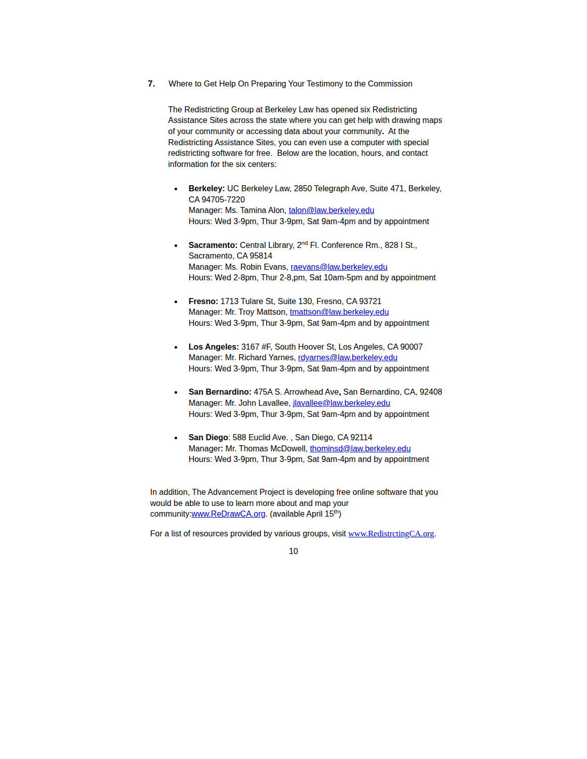7. Where to Get Help On Preparing Your Testimony to the Commission
The Redistricting Group at Berkeley Law has opened six Redistricting Assistance Sites across the state where you can get help with drawing maps of your community or accessing data about your community. At the Redistricting Assistance Sites, you can even use a computer with special redistricting software for free. Below are the location, hours, and contact information for the six centers:
Berkeley: UC Berkeley Law, 2850 Telegraph Ave, Suite 471, Berkeley, CA 94705-7220 Manager: Ms. Tamina Alon, talon@law.berkeley.edu Hours: Wed 3-9pm, Thur 3-9pm, Sat 9am-4pm and by appointment
Sacramento: Central Library, 2nd Fl. Conference Rm., 828 I St., Sacramento, CA 95814 Manager: Ms. Robin Evans, raevans@law.berkeley.edu Hours: Wed 2-8pm, Thur 2-8,pm, Sat 10am-5pm and by appointment
Fresno: 1713 Tulare St, Suite 130, Fresno, CA 93721 Manager: Mr. Troy Mattson, tmattson@law.berkeley.edu Hours: Wed 3-9pm, Thur 3-9pm, Sat 9am-4pm and by appointment
Los Angeles: 3167 #F, South Hoover St, Los Angeles, CA 90007 Manager: Mr. Richard Yarnes, rdyarnes@law.berkeley.edu Hours: Wed 3-9pm, Thur 3-9pm, Sat 9am-4pm and by appointment
San Bernardino: 475A S. Arrowhead Ave, San Bernardino, CA, 92408 Manager: Mr. John Lavallee, jlavallee@law.berkeley.edu Hours: Wed 3-9pm, Thur 3-9pm, Sat 9am-4pm and by appointment
San Diego: 588 Euclid Ave. , San Diego, CA 92114 Manager: Mr. Thomas McDowell, thominsd@law.berkeley.edu Hours: Wed 3-9pm, Thur 3-9pm, Sat 9am-4pm and by appointment
In addition, The Advancement Project is developing free online software that you would be able to use to learn more about and map your community:www.ReDrawCA.org. (available April 15th)
For a list of resources provided by various groups, visit www.RedistrctingCA.org.
10